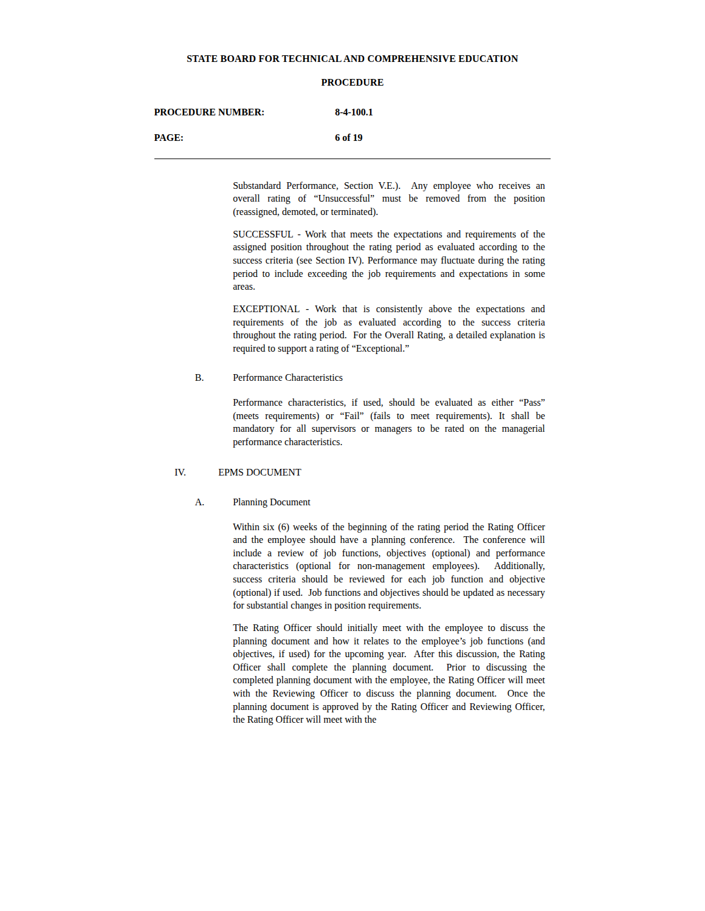STATE BOARD FOR TECHNICAL AND COMPREHENSIVE EDUCATION PROCEDURE
| PROCEDURE NUMBER: | 8-4-100.1 |
| PAGE: | 6 of 19 |
Substandard Performance, Section V.E.). Any employee who receives an overall rating of “Unsuccessful” must be removed from the position (reassigned, demoted, or terminated).
SUCCESSFUL - Work that meets the expectations and requirements of the assigned position throughout the rating period as evaluated according to the success criteria (see Section IV). Performance may fluctuate during the rating period to include exceeding the job requirements and expectations in some areas.
EXCEPTIONAL - Work that is consistently above the expectations and requirements of the job as evaluated according to the success criteria throughout the rating period. For the Overall Rating, a detailed explanation is required to support a rating of “Exceptional.”
B.
Performance Characteristics
Performance characteristics, if used, should be evaluated as either “Pass” (meets requirements) or “Fail” (fails to meet requirements). It shall be mandatory for all supervisors or managers to be rated on the managerial performance characteristics.
IV.
EPMS DOCUMENT
A.
Planning Document
Within six (6) weeks of the beginning of the rating period the Rating Officer and the employee should have a planning conference. The conference will include a review of job functions, objectives (optional) and performance characteristics (optional for non-management employees). Additionally, success criteria should be reviewed for each job function and objective (optional) if used. Job functions and objectives should be updated as necessary for substantial changes in position requirements.
The Rating Officer should initially meet with the employee to discuss the planning document and how it relates to the employee’s job functions (and objectives, if used) for the upcoming year. After this discussion, the Rating Officer shall complete the planning document. Prior to discussing the completed planning document with the employee, the Rating Officer will meet with the Reviewing Officer to discuss the planning document. Once the planning document is approved by the Rating Officer and Reviewing Officer, the Rating Officer will meet with the